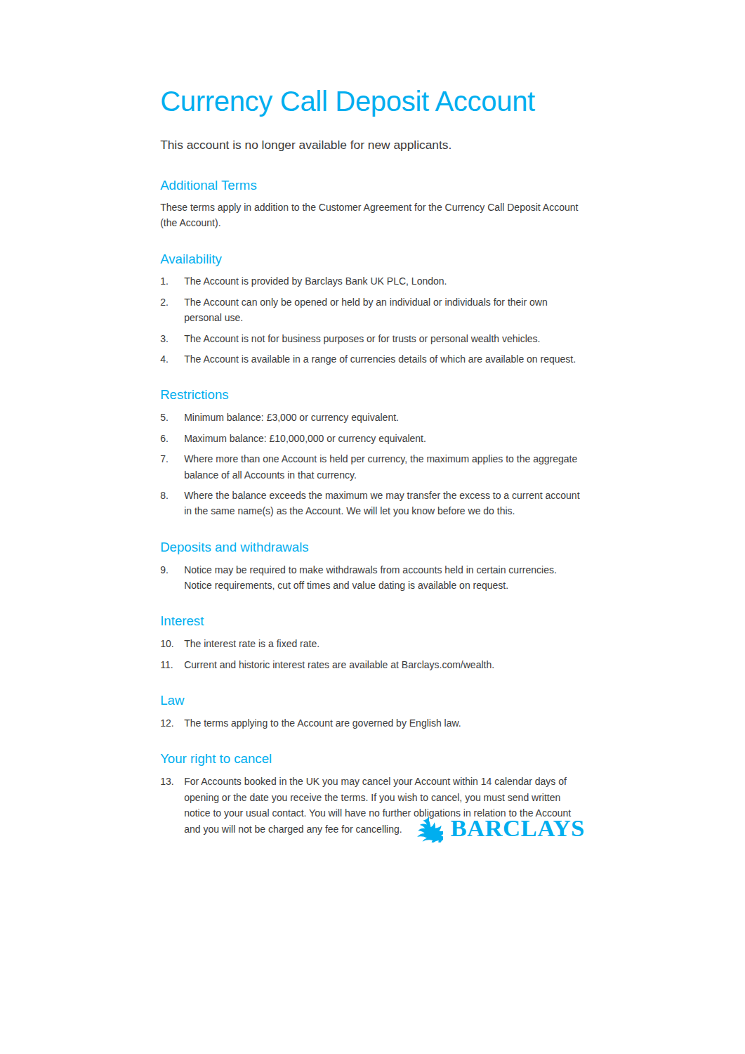Currency Call Deposit Account
This account is no longer available for new applicants.
Additional Terms
These terms apply in addition to the Customer Agreement for the Currency Call Deposit Account (the Account).
Availability
1. The Account is provided by Barclays Bank UK PLC, London.
2. The Account can only be opened or held by an individual or individuals for their own personal use.
3. The Account is not for business purposes or for trusts or personal wealth vehicles.
4. The Account is available in a range of currencies details of which are available on request.
Restrictions
5. Minimum balance: £3,000 or currency equivalent.
6. Maximum balance: £10,000,000 or currency equivalent.
7. Where more than one Account is held per currency, the maximum applies to the aggregate balance of all Accounts in that currency.
8. Where the balance exceeds the maximum we may transfer the excess to a current account in the same name(s) as the Account. We will let you know before we do this.
Deposits and withdrawals
9. Notice may be required to make withdrawals from accounts held in certain currencies. Notice requirements, cut off times and value dating is available on request.
Interest
10. The interest rate is a fixed rate.
11. Current and historic interest rates are available at Barclays.com/wealth.
Law
12. The terms applying to the Account are governed by English law.
Your right to cancel
13. For Accounts booked in the UK you may cancel your Account within 14 calendar days of opening or the date you receive the terms. If you wish to cancel, you must send written notice to your usual contact. You will have no further obligations in relation to the Account and you will not be charged any fee for cancelling.
BARCLAYS